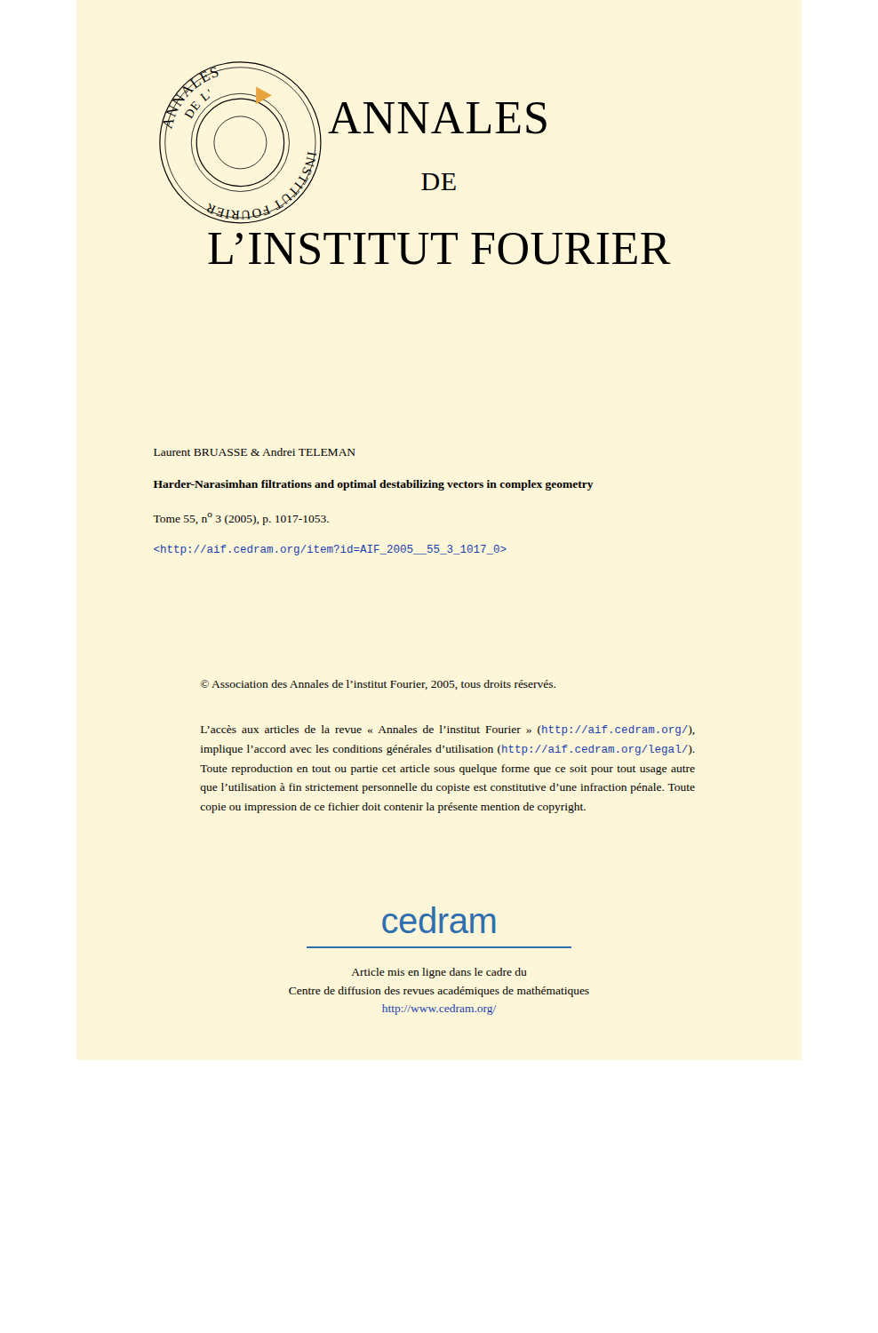ANNALES INSTITUT FOURIER DE L'
ANNALES
DE
L’INSTITUT FOURIER
Laurent BRUASSE & Andrei TELEMAN
Harder-Narasimhan filtrations and optimal destabilizing vectors in complex geometry
Tome 55, no 3 (2005), p. 1017-1053.
<http://aif.cedram.org/item?id=AIF_2005__55_3_1017_0>
© Association des Annales de l’institut Fourier, 2005, tous droits réservés.
L’accès aux articles de la revue « Annales de l’institut Fourier » (http://aif.cedram.org/), implique l’accord avec les conditions générales d’utilisation (http://aif.cedram.org/legal/). Toute reproduction en tout ou partie cet article sous quelque forme que ce soit pour tout usage autre que l’utilisation à fin strictement personnelle du copiste est constitutive d’une infraction pénale. Toute copie ou impression de ce fichier doit contenir la présente mention de copyright.
cedram
Article mis en ligne dans le cadre du
Centre de diffusion des revues académiques de mathématiques
http://www.cedram.org/